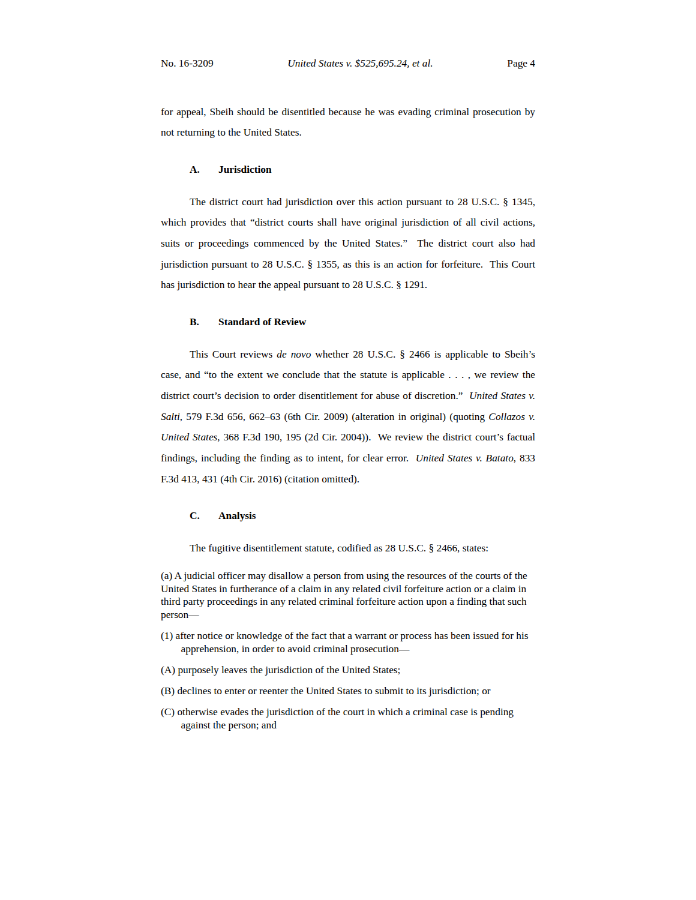No. 16-3209 United States v. $525,695.24, et al. Page 4
for appeal, Sbeih should be disentitled because he was evading criminal prosecution by not returning to the United States.
A. Jurisdiction
The district court had jurisdiction over this action pursuant to 28 U.S.C. § 1345, which provides that “district courts shall have original jurisdiction of all civil actions, suits or proceedings commenced by the United States.” The district court also had jurisdiction pursuant to 28 U.S.C. § 1355, as this is an action for forfeiture. This Court has jurisdiction to hear the appeal pursuant to 28 U.S.C. § 1291.
B. Standard of Review
This Court reviews de novo whether 28 U.S.C. § 2466 is applicable to Sbeih’s case, and “to the extent we conclude that the statute is applicable . . . , we review the district court’s decision to order disentitlement for abuse of discretion.” United States v. Salti, 579 F.3d 656, 662–63 (6th Cir. 2009) (alteration in original) (quoting Collazos v. United States, 368 F.3d 190, 195 (2d Cir. 2004)). We review the district court’s factual findings, including the finding as to intent, for clear error. United States v. Batato, 833 F.3d 413, 431 (4th Cir. 2016) (citation omitted).
C. Analysis
The fugitive disentitlement statute, codified as 28 U.S.C. § 2466, states:
(a) A judicial officer may disallow a person from using the resources of the courts of the United States in furtherance of a claim in any related civil forfeiture action or a claim in third party proceedings in any related criminal forfeiture action upon a finding that such person—
(1) after notice or knowledge of the fact that a warrant or process has been issued for his apprehension, in order to avoid criminal prosecution—
(A) purposely leaves the jurisdiction of the United States;
(B) declines to enter or reenter the United States to submit to its jurisdiction; or
(C) otherwise evades the jurisdiction of the court in which a criminal case is pending against the person; and